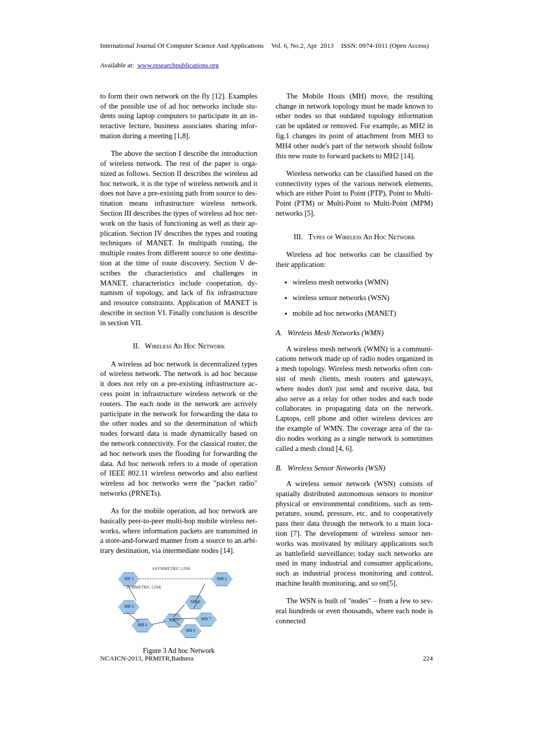International Journal Of Computer Science And Applications Vol. 6, No.2, Apr 2013 ISSN: 0974-1011 (Open Access)
Available at: www.researchpublications.org
to form their own network on the fly [12]. Examples of the possible use of ad hoc networks include students using laptop computers to participate in an interactive lecture, business associates sharing information during a meeting [1,8].
The above the section I describe the introduction of wireless network. The rest of the paper is organized as follows. Section II describes the wireless ad hoc network, it is the type of wireless network and it does not have a pre-existing path from source to destination means infrastructure wireless network. Section III describes the types of wireless ad hoc network on the basis of functioning as well as their application. Section IV describes the types and routing techniques of MANET. In multipath routing, the multiple routes from different source to one destination at the time of route discovery. Section V describes the characteristics and challenges in MANET, characteristics include cooperation, dynamism of topology, and lack of fix infrastructure and resource constraints. Application of MANET is describe in section VI. Finally conclusion is describe in section VII.
II. Wireless Ad Hoc Network
A wireless ad hoc network is decentralized types of wireless network. The network is ad hoc because it does not rely on a pre-existing infrastructure access point in infrastructure wireless network or the routers. The each node in the network are actively participate in the network for forwarding the data to the other nodes and so the determination of which nodes forward data is made dynamically based on the network connectivity. For the classical router, the ad hoc network uses the flooding for forwarding the data. Ad hoc network refers to a mode of operation of IEEE 802.11 wireless networks and also earliest wireless ad hoc networks were the "packet radio" networks (PRNETs).
As for the mobile operation, ad hoc network are basically peer-to-peer multi-hop mobile wireless networks, where information packets are transmitted in a store-and-forward manner from a source to an arbitrary destination, via intermediate nodes [14].
ASYMMETRIC LINK SYMMETRIC LINK
MH 1
MH 2
MH 3
MH 4
MH 5
MH 6
MH 7
MH 8
Figure 3 Ad hoc Network
The Mobile Hosts (MH) move, the resulting change in network topology must be made known to other nodes so that outdated topology information can be updated or removed. For example, as MH2 in fig.1 changes its point of attachment from MH3 to MH4 other node's part of the network should follow this new route to forward packets to MH2 [14].
Wireless networks can be classified based on the connectivity types of the various network elements, which are either Point to Point (PTP), Point to Multi-Point (PTM) or Multi-Point to Multi-Point (MPM) networks [5].
III. Types of Wireless Ad Hoc Network
Wireless ad hoc networks can be classified by their application:
wireless mesh networks (WMN)
wireless sensor networks (WSN)
mobile ad hoc networks (MANET)
A. Wireless Mesh Networks (WMN)
A wireless mesh network (WMN) is a communications network made up of radio nodes organized in a mesh topology. Wireless mesh networks often consist of mesh clients, mesh routers and gateways, where nodes don't just send and receive data, but also serve as a relay for other nodes and each node collaborates in propagating data on the network. Laptops, cell phone and other wireless devices are the example of WMN. The coverage area of the radio nodes working as a single network is sometimes called a mesh cloud [4, 6].
B. Wireless Sensor Networks (WSN)
A wireless sensor network (WSN) consists of spatially distributed autonomous sensors to monitor physical or environmental conditions, such as temperature, sound, pressure, etc. and to cooperatively pass their data through the network to a main location [7]. The development of wireless sensor networks was motivated by military applications such as battlefield surveillance; today such networks are used in many industrial and consumer applications, such as industrial process monitoring and control, machine health monitoring, and so on[5].
The WSN is built of "nodes" – from a few to several hundreds or even thousands, where each node is connected
NCAICN-2013, PRMITR,Badnera
224